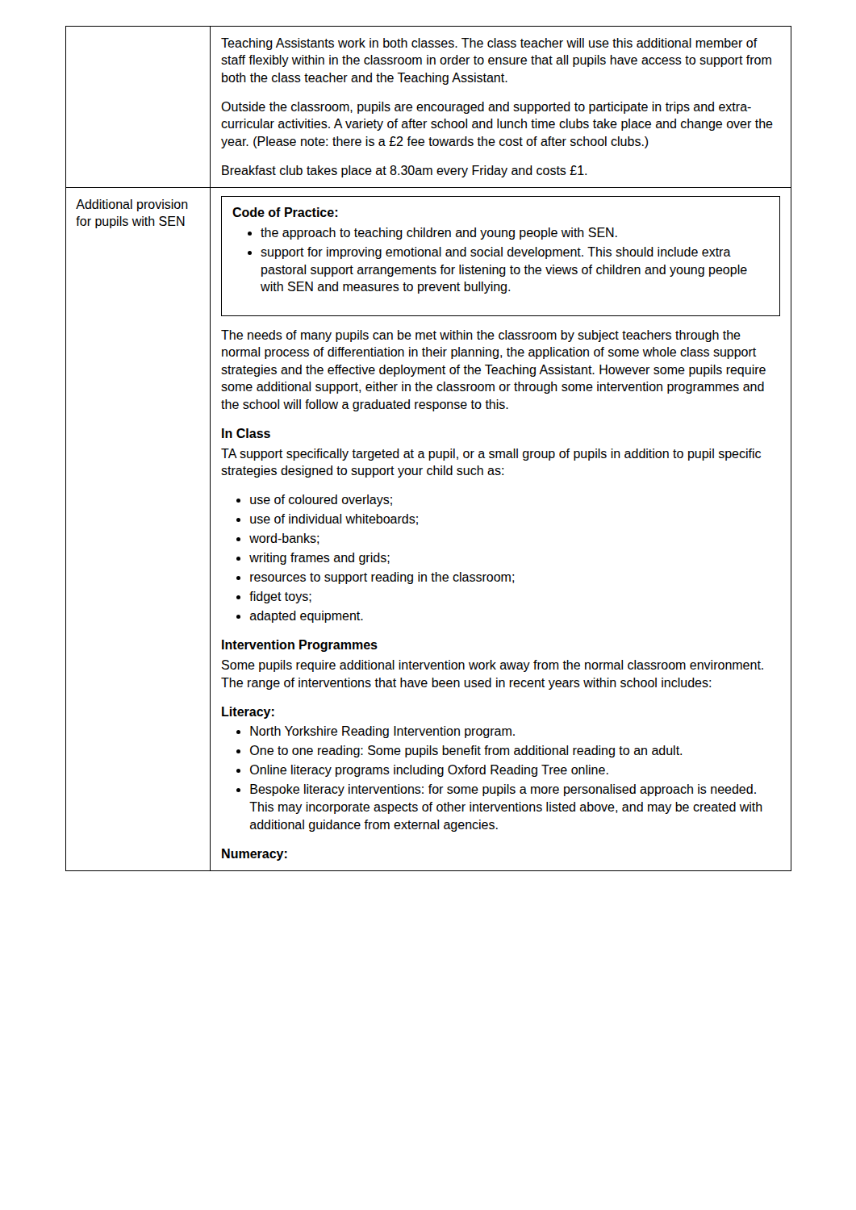| | Teaching Assistants work in both classes. The class teacher will use this additional member of staff flexibly within in the classroom in order to ensure that all pupils have access to support from both the class teacher and the Teaching Assistant. Outside the classroom, pupils are encouraged and supported to participate in trips and extra-curricular activities. A variety of after school and lunch time clubs take place and change over the year. (Please note: there is a £2 fee towards the cost of after school clubs.) Breakfast club takes place at 8.30am every Friday and costs £1. |
| Additional provision for pupils with SEN | Code of Practice: the approach to teaching children and young people with SEN. support for improving emotional and social development. This should include extra pastoral support arrangements for listening to the views of children and young people with SEN and measures to prevent bullying. The needs of many pupils can be met within the classroom by subject teachers through the normal process of differentiation in their planning, the application of some whole class support strategies and the effective deployment of the Teaching Assistant. However some pupils require some additional support, either in the classroom or through some intervention programmes and the school will follow a graduated response to this. In Class TA support specifically targeted at a pupil, or a small group of pupils in addition to pupil specific strategies designed to support your child such as: use of coloured overlays; use of individual whiteboards; word-banks; writing frames and grids; resources to support reading in the classroom; fidget toys; adapted equipment. Intervention Programmes Some pupils require additional intervention work away from the normal classroom environment. The range of interventions that have been used in recent years within school includes: Literacy: North Yorkshire Reading Intervention program. One to one reading: Some pupils benefit from additional reading to an adult. Online literacy programs including Oxford Reading Tree online. Bespoke literacy interventions: for some pupils a more personalised approach is needed. This may incorporate aspects of other interventions listed above, and may be created with additional guidance from external agencies. Numeracy: |